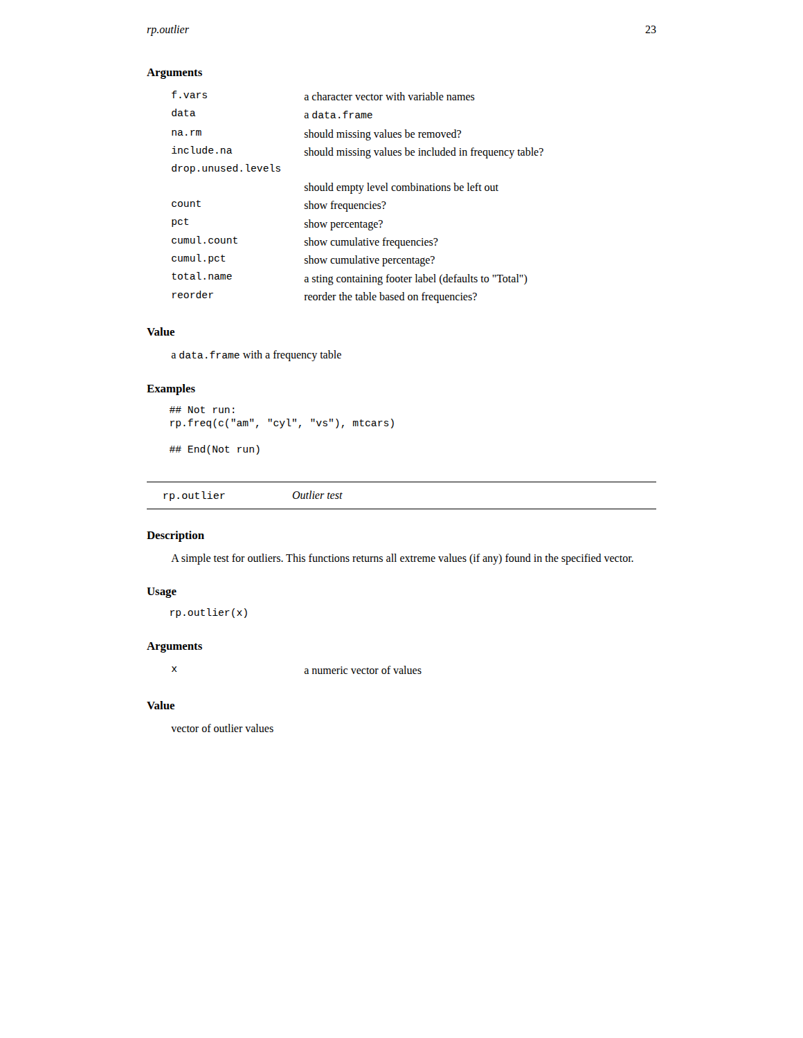rp.outlier 23
Arguments
f.vars
a character vector with variable names
data
a data.frame
na.rm
should missing values be removed?
include.na
should missing values be included in frequency table?
drop.unused.levels
should empty level combinations be left out
count
show frequencies?
pct
show percentage?
cumul.count
show cumulative frequencies?
cumul.pct
show cumulative percentage?
total.name
a sting containing footer label (defaults to "Total")
reorder
reorder the table based on frequencies?
Value
a data.frame with a frequency table
Examples
## Not run:
rp.freq(c("am", "cyl", "vs"), mtcars)

## End(Not run)
rp.outlier Outlier test
Description
A simple test for outliers. This functions returns all extreme values (if any) found in the specified vector.
Usage
rp.outlier(x)
Arguments
x
a numeric vector of values
Value
vector of outlier values